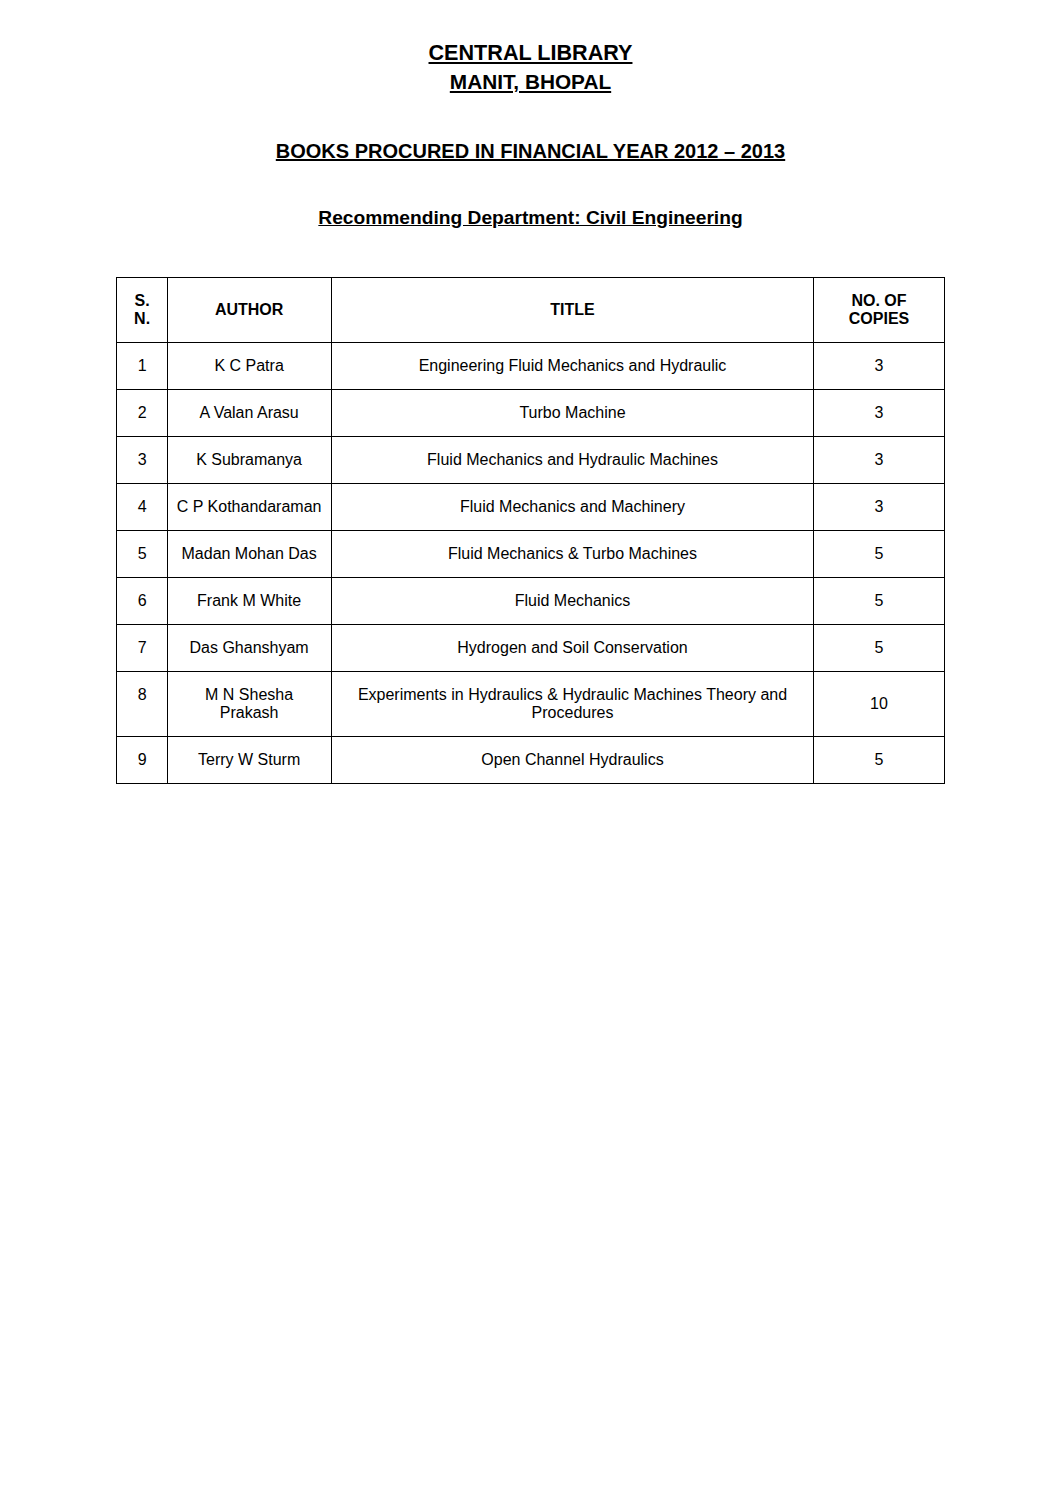CENTRAL LIBRARY
MANIT, BHOPAL
BOOKS PROCURED IN FINANCIAL YEAR 2012 – 2013
Recommending Department: Civil Engineering
| S. N. | AUTHOR | TITLE | NO. OF COPIES |
| --- | --- | --- | --- |
| 1 | K C Patra | Engineering Fluid Mechanics and Hydraulic | 3 |
| 2 | A Valan Arasu | Turbo Machine | 3 |
| 3 | K Subramanya | Fluid Mechanics and Hydraulic Machines | 3 |
| 4 | C P Kothandaraman | Fluid Mechanics and Machinery | 3 |
| 5 | Madan Mohan Das | Fluid Mechanics & Turbo Machines | 5 |
| 6 | Frank M White | Fluid Mechanics | 5 |
| 7 | Das Ghanshyam | Hydrogen and Soil Conservation | 5 |
| 8 | M N Shesha Prakash | Experiments in Hydraulics & Hydraulic Machines Theory and Procedures | 10 |
| 9 | Terry W Sturm | Open Channel Hydraulics | 5 |